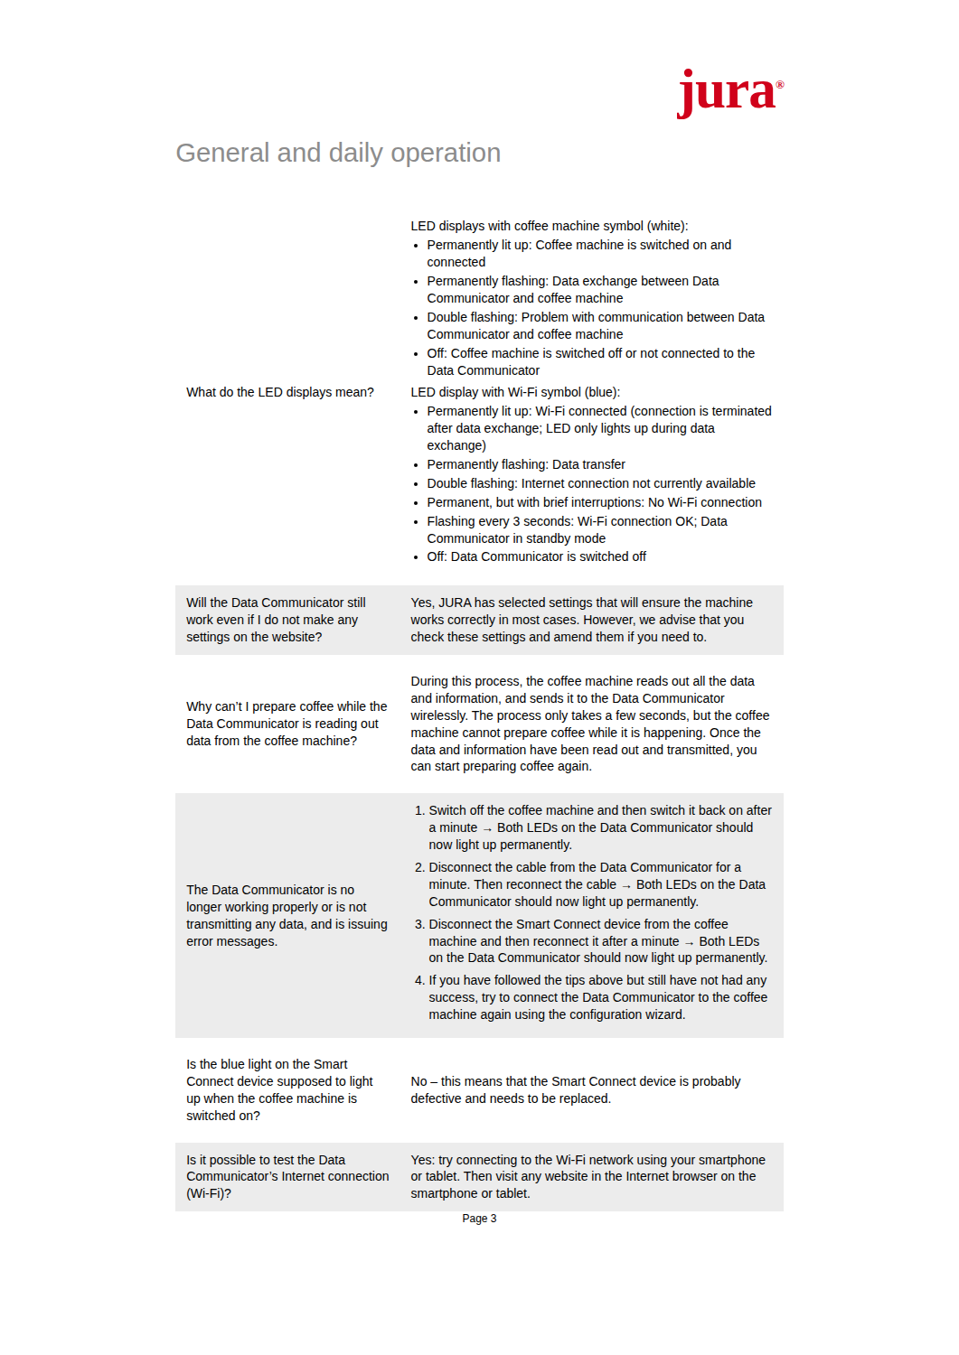jura®
General and daily operation
| What do the LED displays mean? | LED displays with coffee machine symbol (white): Permanently lit up: Coffee machine is switched on and connected Permanently flashing: Data exchange between Data Communicator and coffee machine Double flashing: Problem with communication between Data Communicator and coffee machine Off: Coffee machine is switched off or not connected to the Data Communicator LED display with Wi-Fi symbol (blue): Permanently lit up: Wi-Fi connected (connection is terminated after data exchange; LED only lights up during data exchange) Permanently flashing: Data transfer Double flashing: Internet connection not currently available Permanent, but with brief interruptions: No Wi-Fi connection Flashing every 3 seconds: Wi-Fi connection OK; Data Communicator in standby mode Off: Data Communicator is switched off |
| Will the Data Communicator still work even if I do not make any settings on the website? | Yes, JURA has selected settings that will ensure the machine works correctly in most cases. However, we advise that you check these settings and amend them if you need to. |
| Why can’t I prepare coffee while the Data Communicator is reading out data from the coffee machine? | During this process, the coffee machine reads out all the data and information, and sends it to the Data Communicator wirelessly. The process only takes a few seconds, but the coffee machine cannot prepare coffee while it is happening. Once the data and information have been read out and transmitted, you can start preparing coffee again. |
| The Data Communicator is no longer working properly or is not transmitting any data, and is issuing error messages. | Switch off the coffee machine and then switch it back on after a minute → Both LEDs on the Data Communicator should now light up permanently. Disconnect the cable from the Data Communicator for a minute. Then reconnect the cable → Both LEDs on the Data Communicator should now light up permanently. Disconnect the Smart Connect device from the coffee machine and then reconnect it after a minute → Both LEDs on the Data Communicator should now light up permanently. If you have followed the tips above but still have not had any success, try to connect the Data Communicator to the coffee machine again using the configuration wizard. |
| Is the blue light on the Smart Connect device supposed to light up when the coffee machine is switched on? | No – this means that the Smart Connect device is probably defective and needs to be replaced. |
| Is it possible to test the Data Communicator’s Internet connection (Wi-Fi)? | Yes: try connecting to the Wi-Fi network using your smartphone or tablet. Then visit any website in the Internet browser on the smartphone or tablet. |
Page 3